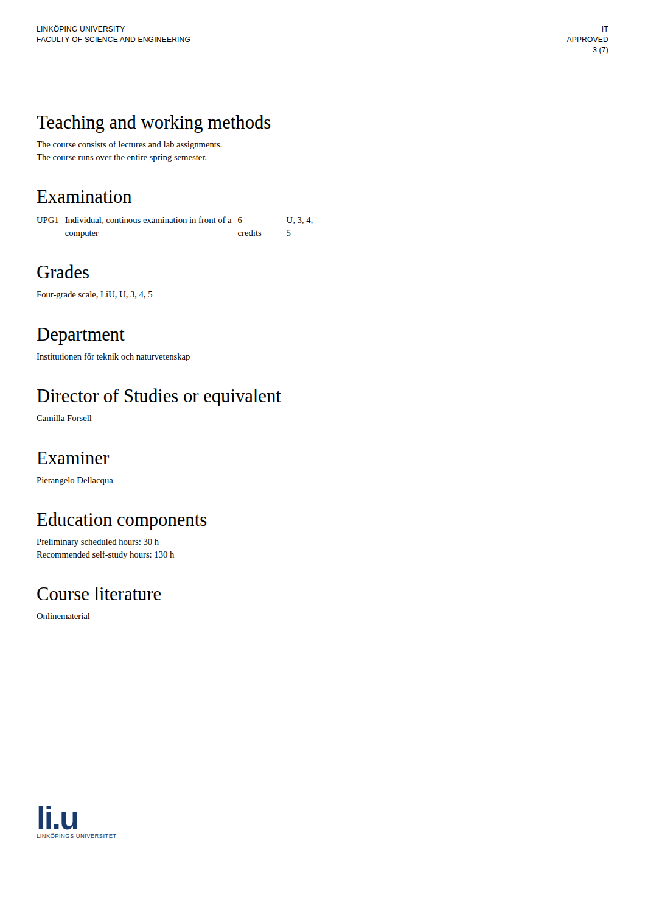LINKÖPING UNIVERSITY
FACULTY OF SCIENCE AND ENGINEERING
IT
APPROVED
3 (7)
Teaching and working methods
The course consists of lectures and lab assignments.
The course runs over the entire spring semester.
Examination
| UPG1 | Individual, continous examination in front of a computer | 6 credits | U, 3, 4, 5 |
Grades
Four-grade scale, LiU, U, 3, 4, 5
Department
Institutionen för teknik och naturvetenskap
Director of Studies or equivalent
Camilla Forsell
Examiner
Pierangelo Dellacqua
Education components
Preliminary scheduled hours: 30 h
Recommended self-study hours: 130 h
Course literature
Onlinematerial
li.u
LINKÖPINGS UNIVERSITET